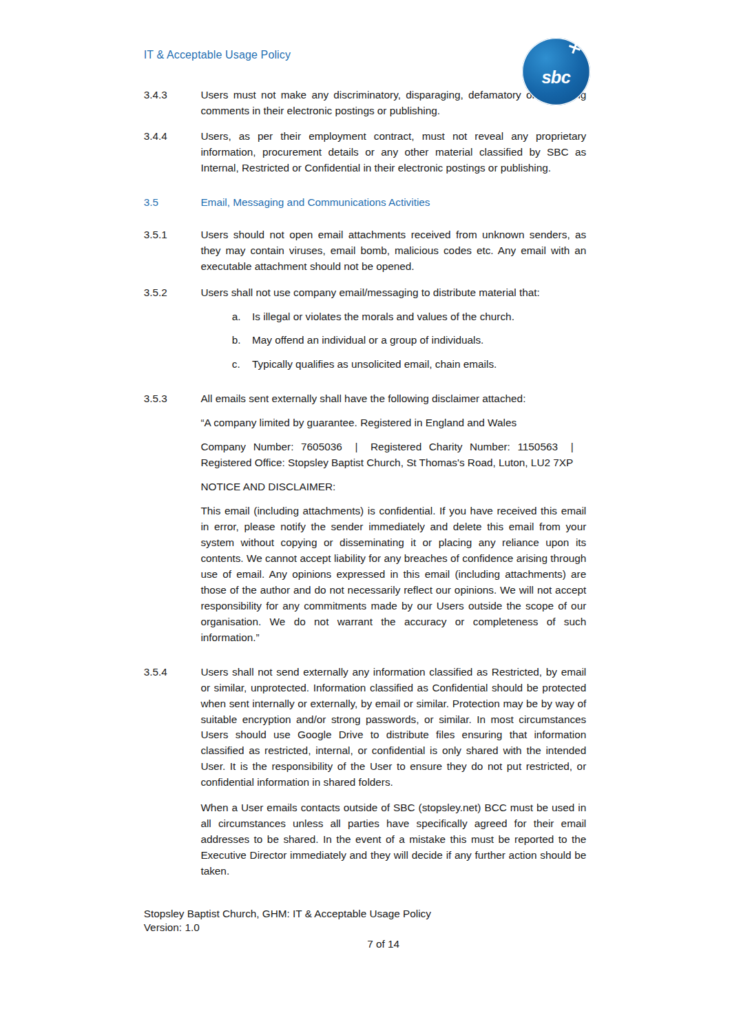IT & Acceptable Usage Policy
sbc
3.4.3
Users must not make any discriminatory, disparaging, defamatory or harassing comments in their electronic postings or publishing.
3.4.4
Users, as per their employment contract, must not reveal any proprietary information, procurement details or any other material classified by SBC as Internal, Restricted or Confidential in their electronic postings or publishing.
3.5
Email, Messaging and Communications Activities
3.5.1
Users should not open email attachments received from unknown senders, as they may contain viruses, email bomb, malicious codes etc. Any email with an executable attachment should not be opened.
3.5.2
Users shall not use company email/messaging to distribute material that:
Is illegal or violates the morals and values of the church.
May offend an individual or a group of individuals.
Typically qualifies as unsolicited email, chain emails.
3.5.3
All emails sent externally shall have the following disclaimer attached:
“A company limited by guarantee. Registered in England and Wales
Company Number: 7605036 | Registered Charity Number: 1150563 | Registered Office: Stopsley Baptist Church, St Thomas's Road, Luton, LU2 7XP
NOTICE AND DISCLAIMER:
This email (including attachments) is confidential. If you have received this email in error, please notify the sender immediately and delete this email from your system without copying or disseminating it or placing any reliance upon its contents. We cannot accept liability for any breaches of confidence arising through use of email. Any opinions expressed in this email (including attachments) are those of the author and do not necessarily reflect our opinions. We will not accept responsibility for any commitments made by our Users outside the scope of our organisation. We do not warrant the accuracy or completeness of such information.”
3.5.4
Users shall not send externally any information classified as Restricted, by email or similar, unprotected. Information classified as Confidential should be protected when sent internally or externally, by email or similar. Protection may be by way of suitable encryption and/or strong passwords, or similar. In most circumstances Users should use Google Drive to distribute files ensuring that information classified as restricted, internal, or confidential is only shared with the intended User. It is the responsibility of the User to ensure they do not put restricted, or confidential information in shared folders.
When a User emails contacts outside of SBC (stopsley.net) BCC must be used in all circumstances unless all parties have specifically agreed for their email addresses to be shared. In the event of a mistake this must be reported to the Executive Director immediately and they will decide if any further action should be taken.
Stopsley Baptist Church, GHM: IT & Acceptable Usage Policy
Version: 1.0
7 of 14